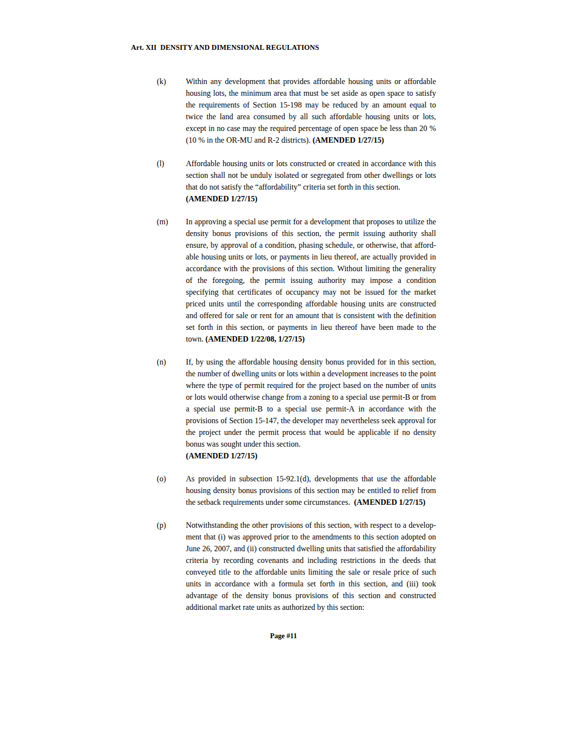Art. XII DENSITY AND DIMENSIONAL REGULATIONS
(k)
Within any development that provides affordable housing units or affordable housing lots, the minimum area that must be set aside as open space to satisfy the requirements of Section 15-198 may be reduced by an amount equal to twice the land area consumed by all such affordable housing units or lots, except in no case may the required percentage of open space be less than 20 % (10 % in the OR-MU and R-2 districts). (AMENDED 1/27/15)
(l)
Affordable housing units or lots constructed or created in accordance with this section shall not be unduly isolated or segregated from other dwellings or lots that do not satisfy the “affordability” criteria set forth in this section.
(AMENDED 1/27/15)
(m)
In approving a special use permit for a development that proposes to utilize the density bonus provisions of this section, the permit issuing authority shall ensure, by approval of a condition, phasing schedule, or otherwise, that afford­able housing units or lots, or payments in lieu thereof, are actually provided in accordance with the provisions of this section. Without limiting the generality of the foregoing, the permit issuing authority may impose a condition specifying that certificates of occupancy may not be issued for the market priced units until the corresponding affordable housing units are constructed and offered for sale or rent for an amount that is consistent with the definition set forth in this section, or payments in lieu thereof have been made to the town. (AMENDED 1/22/08, 1/27/15)
(n)
If, by using the affordable housing density bonus provided for in this section, the number of dwelling units or lots within a development increases to the point where the type of permit required for the project based on the number of units or lots would otherwise change from a zoning to a special use permit-B or from a special use permit-B to a special use permit-A in accordance with the provisions of Section 15-147, the developer may nevertheless seek approval for the project under the permit process that would be applicable if no density bonus was sought under this section.
(AMENDED 1/27/15)
(o)
As provided in subsection 15-92.1(d), developments that use the affordable housing density bonus provisions of this section may be entitled to relief from the setback requirements under some circumstances. (AMENDED 1/27/15)
(p)
Notwithstanding the other provisions of this section, with respect to a develop­ment that (i) was approved prior to the amendments to this section adopted on June 26, 2007, and (ii) constructed dwelling units that satisfied the affordability criteria by recording covenants and including restrictions in the deeds that conveyed title to the affordable units limiting the sale or resale price of such units in accordance with a formula set forth in this section, and (iii) took advantage of the density bonus provisions of this section and constructed additional market rate units as authorized by this section:
Page #11